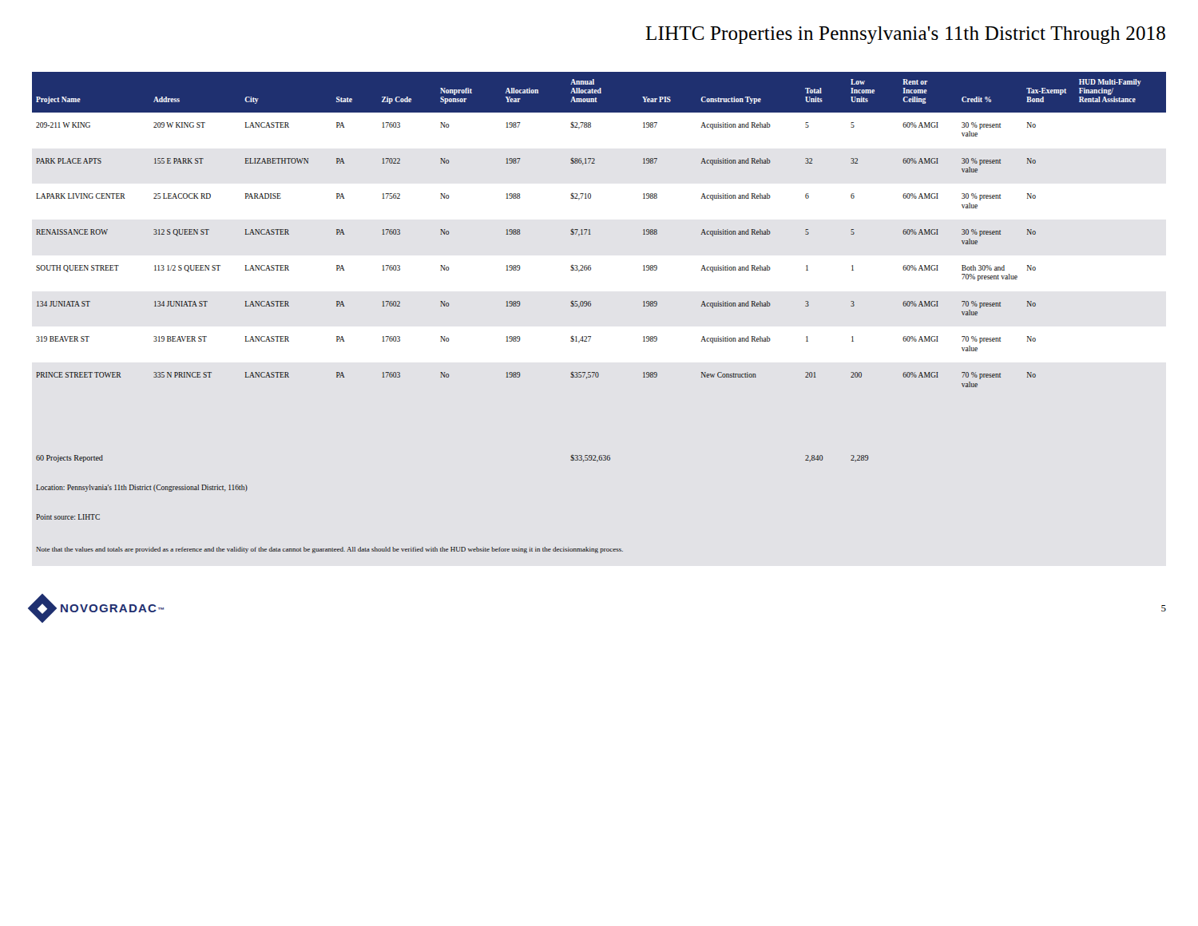LIHTC Properties in Pennsylvania's 11th District Through 2018
| Project Name | Address | City | State | Zip Code | Nonprofit Sponsor | Allocation Year | Annual Allocated Amount | Year PIS | Construction Type | Total Units | Low Income Units | Rent or Income Ceiling | Credit % | Tax-Exempt Bond | HUD Multi-Family Financing/ Rental Assistance |
| --- | --- | --- | --- | --- | --- | --- | --- | --- | --- | --- | --- | --- | --- | --- | --- |
| 209-211 W KING | 209 W KING ST | LANCASTER | PA | 17603 | No | 1987 | $2,788 | 1987 | Acquisition and Rehab | 5 | 5 | 60% AMGI | 30 % present value | No | |
| PARK PLACE APTS | 155 E PARK ST | ELIZABETHTOWN | PA | 17022 | No | 1987 | $86,172 | 1987 | Acquisition and Rehab | 32 | 32 | 60% AMGI | 30 % present value | No | |
| LAPARK LIVING CENTER | 25 LEACOCK RD | PARADISE | PA | 17562 | No | 1988 | $2,710 | 1988 | Acquisition and Rehab | 6 | 6 | 60% AMGI | 30 % present value | No | |
| RENAISSANCE ROW | 312 S QUEEN ST | LANCASTER | PA | 17603 | No | 1988 | $7,171 | 1988 | Acquisition and Rehab | 5 | 5 | 60% AMGI | 30 % present value | No | |
| SOUTH QUEEN STREET | 113 1/2 S QUEEN ST | LANCASTER | PA | 17603 | No | 1989 | $3,266 | 1989 | Acquisition and Rehab | 1 | 1 | 60% AMGI | Both 30% and 70% present value | No | |
| 134 JUNIATA ST | 134 JUNIATA ST | LANCASTER | PA | 17602 | No | 1989 | $5,096 | 1989 | Acquisition and Rehab | 3 | 3 | 60% AMGI | 70 % present value | No | |
| 319 BEAVER ST | 319 BEAVER ST | LANCASTER | PA | 17603 | No | 1989 | $1,427 | 1989 | Acquisition and Rehab | 1 | 1 | 60% AMGI | 70 % present value | No | |
| PRINCE STREET TOWER | 335 N PRINCE ST | LANCASTER | PA | 17603 | No | 1989 | $357,570 | 1989 | New Construction | 201 | 200 | 60% AMGI | 70 % present value | No | |
| 60 Projects Reported | | | | | | | $33,592,636 | | | 2,840 | 2,289 | | | | |
| Location: Pennsylvania's 11th District (Congressional District, 116th) |
| Point source: LIHTC |
| Note that the values and totals are provided as a reference and the validity of the data cannot be guaranteed. All data should be verified with the HUD website before using it in the decisionmaking process. |
NOVOGRADAC™
5